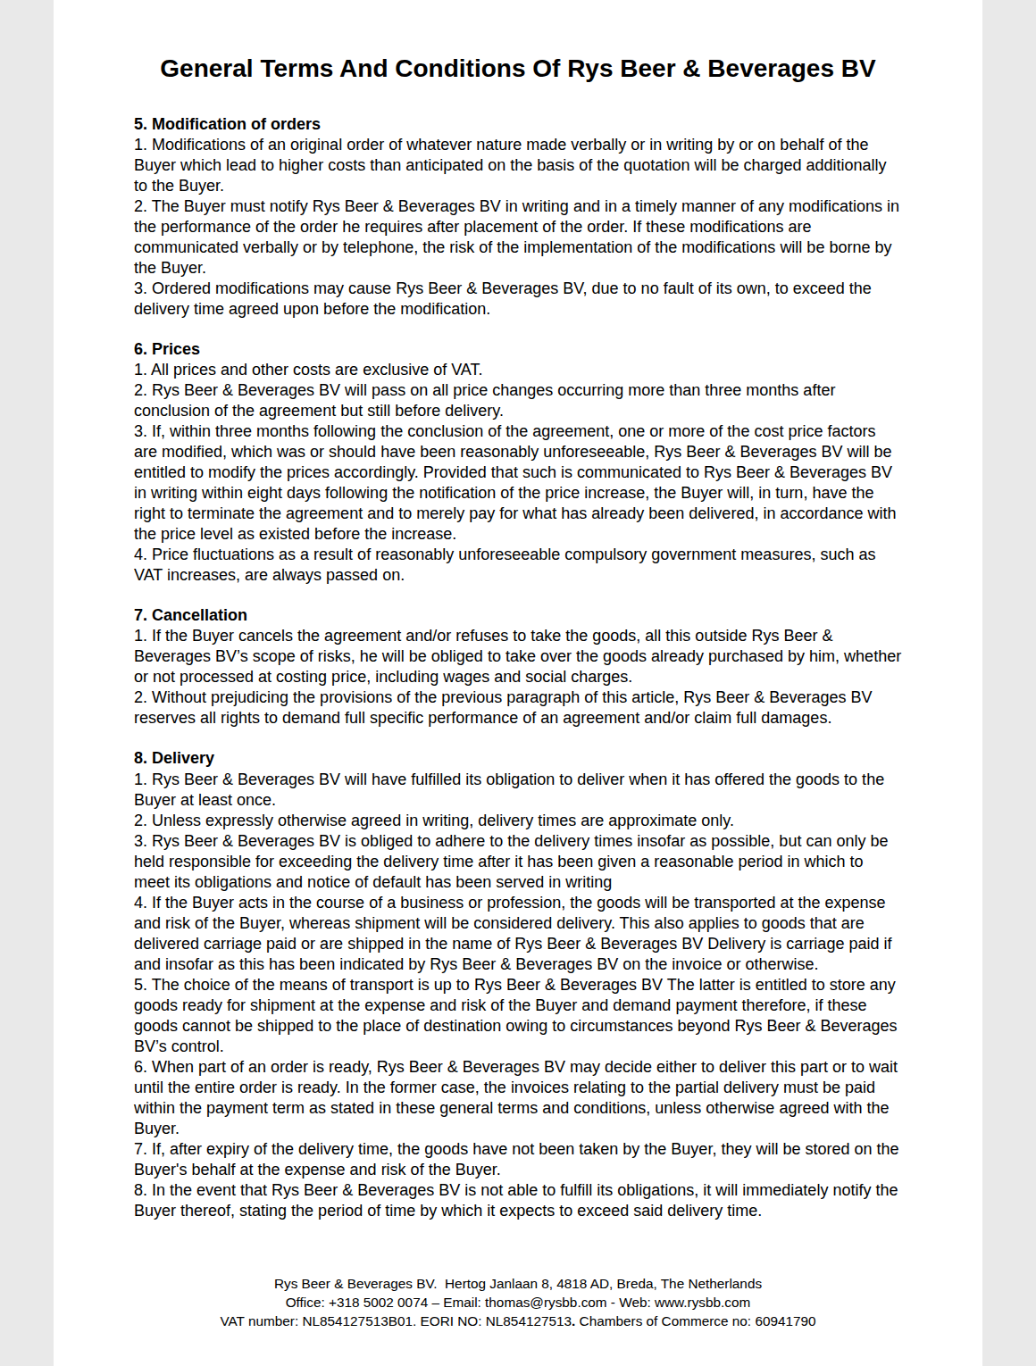General Terms And Conditions Of Rys Beer & Beverages BV
5. Modification of orders
1. Modifications of an original order of whatever nature made verbally or in writing by or on behalf of the Buyer which lead to higher costs than anticipated on the basis of the quotation will be charged additionally to the Buyer.
2. The Buyer must notify Rys Beer & Beverages BV in writing and in a timely manner of any modifications in the performance of the order he requires after placement of the order. If these modifications are communicated verbally or by telephone, the risk of the implementation of the modifications will be borne by the Buyer.
3. Ordered modifications may cause Rys Beer & Beverages BV, due to no fault of its own, to exceed the delivery time agreed upon before the modification.
6. Prices
1. All prices and other costs are exclusive of VAT.
2. Rys Beer & Beverages BV will pass on all price changes occurring more than three months after conclusion of the agreement but still before delivery.
3. If, within three months following the conclusion of the agreement, one or more of the cost price factors are modified, which was or should have been reasonably unforeseeable, Rys Beer & Beverages BV will be entitled to modify the prices accordingly. Provided that such is communicated to Rys Beer & Beverages BV in writing within eight days following the notification of the price increase, the Buyer will, in turn, have the right to terminate the agreement and to merely pay for what has already been delivered, in accordance with the price level as existed before the increase.
4. Price fluctuations as a result of reasonably unforeseeable compulsory government measures, such as VAT increases, are always passed on.
7. Cancellation
1. If the Buyer cancels the agreement and/or refuses to take the goods, all this outside Rys Beer & Beverages BV’s scope of risks, he will be obliged to take over the goods already purchased by him, whether or not processed at costing price, including wages and social charges.
2. Without prejudicing the provisions of the previous paragraph of this article, Rys Beer & Beverages BV reserves all rights to demand full specific performance of an agreement and/or claim full damages.
8. Delivery
1. Rys Beer & Beverages BV will have fulfilled its obligation to deliver when it has offered the goods to the Buyer at least once.
2. Unless expressly otherwise agreed in writing, delivery times are approximate only.
3. Rys Beer & Beverages BV is obliged to adhere to the delivery times insofar as possible, but can only be held responsible for exceeding the delivery time after it has been given a reasonable period in which to meet its obligations and notice of default has been served in writing
4. If the Buyer acts in the course of a business or profession, the goods will be transported at the expense and risk of the Buyer, whereas shipment will be considered delivery. This also applies to goods that are delivered carriage paid or are shipped in the name of Rys Beer & Beverages BV Delivery is carriage paid if and insofar as this has been indicated by Rys Beer & Beverages BV on the invoice or otherwise.
5. The choice of the means of transport is up to Rys Beer & Beverages BV The latter is entitled to store any goods ready for shipment at the expense and risk of the Buyer and demand payment therefore, if these goods cannot be shipped to the place of destination owing to circumstances beyond Rys Beer & Beverages BV’s control.
6. When part of an order is ready, Rys Beer & Beverages BV may decide either to deliver this part or to wait until the entire order is ready. In the former case, the invoices relating to the partial delivery must be paid within the payment term as stated in these general terms and conditions, unless otherwise agreed with the Buyer.
7. If, after expiry of the delivery time, the goods have not been taken by the Buyer, they will be stored on the Buyer's behalf at the expense and risk of the Buyer.
8. In the event that Rys Beer & Beverages BV is not able to fulfill its obligations, it will immediately notify the Buyer thereof, stating the period of time by which it expects to exceed said delivery time.
Rys Beer & Beverages BV. Hertog Janlaan 8, 4818 AD, Breda, The Netherlands
Office: +318 5002 0074 – Email: thomas@rysbb.com - Web: www.rysbb.com
VAT number: NL854127513B01. EORI NO: NL854127513. Chambers of Commerce no: 60941790